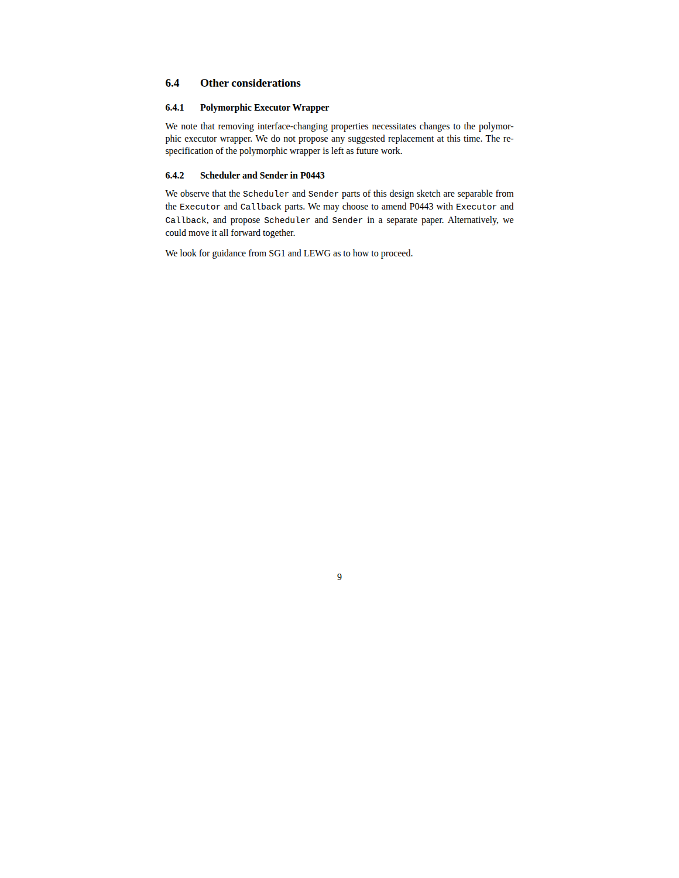6.4 Other considerations
6.4.1 Polymorphic Executor Wrapper
We note that removing interface-changing properties necessitates changes to the polymorphic executor wrapper. We do not propose any suggested replacement at this time. The re-specification of the polymorphic wrapper is left as future work.
6.4.2 Scheduler and Sender in P0443
We observe that the Scheduler and Sender parts of this design sketch are separable from the Executor and Callback parts. We may choose to amend P0443 with Executor and Callback, and propose Scheduler and Sender in a separate paper. Alternatively, we could move it all forward together.
We look for guidance from SG1 and LEWG as to how to proceed.
9